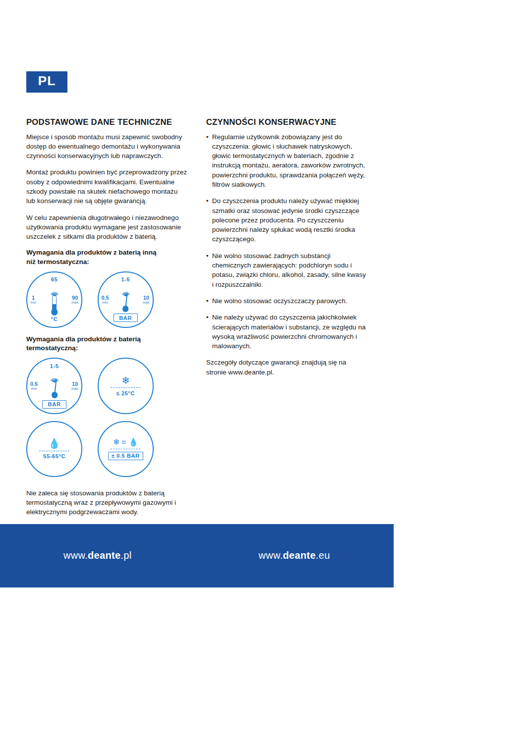PL
Podstawowe dane techniczne
Miejsce i sposób montażu musi zapewnić swobodny dostęp do ewentualnego demontażu i wykonywania czynności konserwacyjnych lub naprawczych.
Montaż produktu powinien być przeprowadzony przez osoby z odpowiednimi kwalifikacjami. Ewentualne szkody powstałe na skutek niefachowego montażu lub konserwacji nie są objęte gwarancją.
W celu zapewnienia długotrwałego i niezawodnego użytkowania produktu wymagane jest zastosowanie uszczelek z sitkami dla produktów z baterią.
Wymagania dla produktów z baterią inną
niż termostatyczna:
65
1min
90max
°C
1-5
0.5min
10max
BAR
Wymagania dla produktów z baterią
termostatyczną:
1-5
0.5min
10max
BAR
❄
≤ 25°C
💧
55-65°C
❄ = 💧
± 0.5 BAR
Nie zaleca się stosowania produktów z baterią termostatyczną wraz z przepływowymi gazowymi i elektrycznymi podgrzewaczami wody.
Czynności konserwacyjne
Regularnie użytkownik zobowiązany jest do czyszczenia: głowic i słuchawek natryskowych, głowic termostatycznych w bateriach, zgodnie z instrukcją montażu, aeratora, zaworków zwrotnych, powierzchni produktu, sprawdzania połączeń węży, filtrów siatkowych.
Do czyszczenia produktu należy używać miękkiej szmatki oraz stosować jedynie środki czyszczące polecone przez producenta. Po czyszczeniu powierzchni należy spłukać wodą resztki środka czyszczącego.
Nie wolno stosować żadnych substancji chemicznych zawierających: podchloryn sodu i potasu, związki chloru, alkohol, zasady, silne kwasy i rozpuszczalniki.
Nie wolno stosować oczyszczaczy parowych.
Nie należy używać do czyszczenia jakichkolwiek ścierających materiałów i substancji, ze względu na wysoką wrażliwość powierzchni chromowanych i malowanych.
Szczegóły dotyczące gwarancji znajdują się na stronie www.deante.pl.
www.deante.pl www.deante.eu